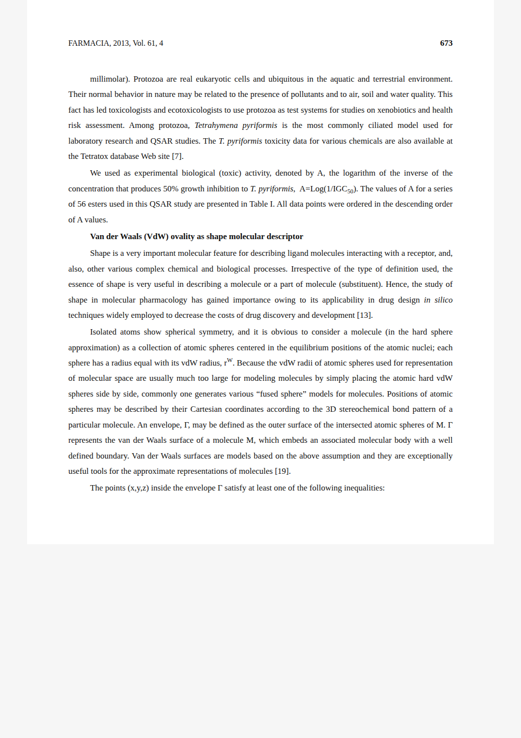FARMACIA, 2013, Vol. 61, 4 673
millimolar). Protozoa are real eukaryotic cells and ubiquitous in the aquatic and terrestrial environment. Their normal behavior in nature may be related to the presence of pollutants and to air, soil and water quality. This fact has led toxicologists and ecotoxicologists to use protozoa as test systems for studies on xenobiotics and health risk assessment. Among protozoa, Tetrahymena pyriformis is the most commonly ciliated model used for laboratory research and QSAR studies. The T. pyriformis toxicity data for various chemicals are also available at the Tetratox database Web site [7].
We used as experimental biological (toxic) activity, denoted by A, the logarithm of the inverse of the concentration that produces 50% growth inhibition to T. pyriformis, A=Log(1/IGC50). The values of A for a series of 56 esters used in this QSAR study are presented in Table I. All data points were ordered in the descending order of A values.
Van der Waals (VdW) ovality as shape molecular descriptor
Shape is a very important molecular feature for describing ligand molecules interacting with a receptor, and, also, other various complex chemical and biological processes. Irrespective of the type of definition used, the essence of shape is very useful in describing a molecule or a part of molecule (substituent). Hence, the study of shape in molecular pharmacology has gained importance owing to its applicability in drug design in silico techniques widely employed to decrease the costs of drug discovery and development [13].
Isolated atoms show spherical symmetry, and it is obvious to consider a molecule (in the hard sphere approximation) as a collection of atomic spheres centered in the equilibrium positions of the atomic nuclei; each sphere has a radius equal with its vdW radius, rW. Because the vdW radii of atomic spheres used for representation of molecular space are usually much too large for modeling molecules by simply placing the atomic hard vdW spheres side by side, commonly one generates various “fused sphere” models for molecules. Positions of atomic spheres may be described by their Cartesian coordinates according to the 3D stereochemical bond pattern of a particular molecule. An envelope, Γ, may be defined as the outer surface of the intersected atomic spheres of M. Γ represents the van der Waals surface of a molecule M, which embeds an associated molecular body with a well defined boundary. Van der Waals surfaces are models based on the above assumption and they are exceptionally useful tools for the approximate representations of molecules [19].
The points (x,y,z) inside the envelope Γ satisfy at least one of the following inequalities: